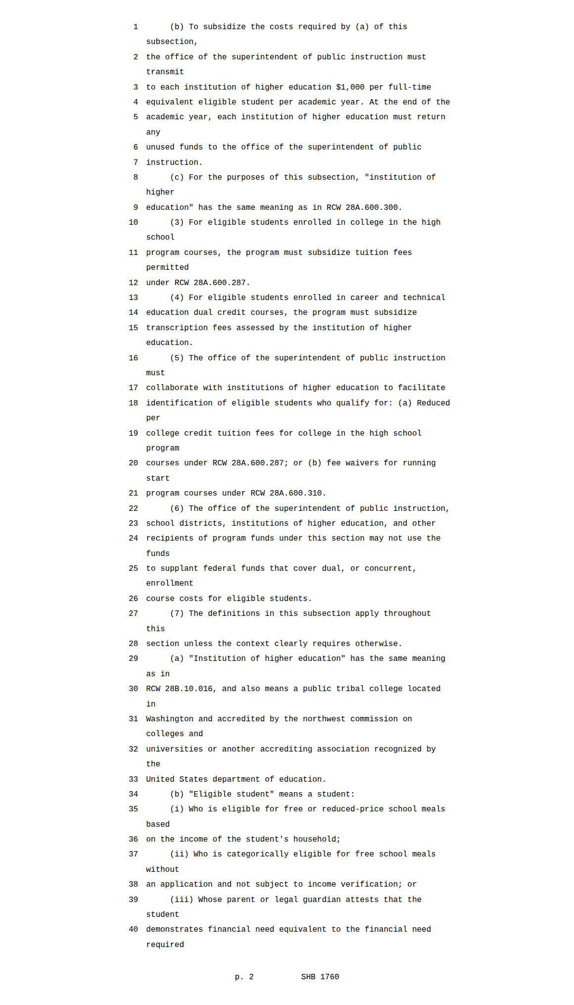(b) To subsidize the costs required by (a) of this subsection,
the office of the superintendent of public instruction must transmit
to each institution of higher education $1,000 per full-time
equivalent eligible student per academic year. At the end of the
academic year, each institution of higher education must return any
unused funds to the office of the superintendent of public
instruction.
(c) For the purposes of this subsection, "institution of higher
education" has the same meaning as in RCW 28A.600.300.
(3) For eligible students enrolled in college in the high school
program courses, the program must subsidize tuition fees permitted
under RCW 28A.600.287.
(4) For eligible students enrolled in career and technical
education dual credit courses, the program must subsidize
transcription fees assessed by the institution of higher education.
(5) The office of the superintendent of public instruction must
collaborate with institutions of higher education to facilitate
identification of eligible students who qualify for: (a) Reduced per
college credit tuition fees for college in the high school program
courses under RCW 28A.600.287; or (b) fee waivers for running start
program courses under RCW 28A.600.310.
(6) The office of the superintendent of public instruction,
school districts, institutions of higher education, and other
recipients of program funds under this section may not use the funds
to supplant federal funds that cover dual, or concurrent, enrollment
course costs for eligible students.
(7) The definitions in this subsection apply throughout this
section unless the context clearly requires otherwise.
(a) "Institution of higher education" has the same meaning as in
RCW 28B.10.016, and also means a public tribal college located in
Washington and accredited by the northwest commission on colleges and
universities or another accrediting association recognized by the
United States department of education.
(b) "Eligible student" means a student:
(i) Who is eligible for free or reduced-price school meals based
on the income of the student's household;
(ii) Who is categorically eligible for free school meals without
an application and not subject to income verification; or
(iii) Whose parent or legal guardian attests that the student
demonstrates financial need equivalent to the financial need required
p. 2 SHB 1760